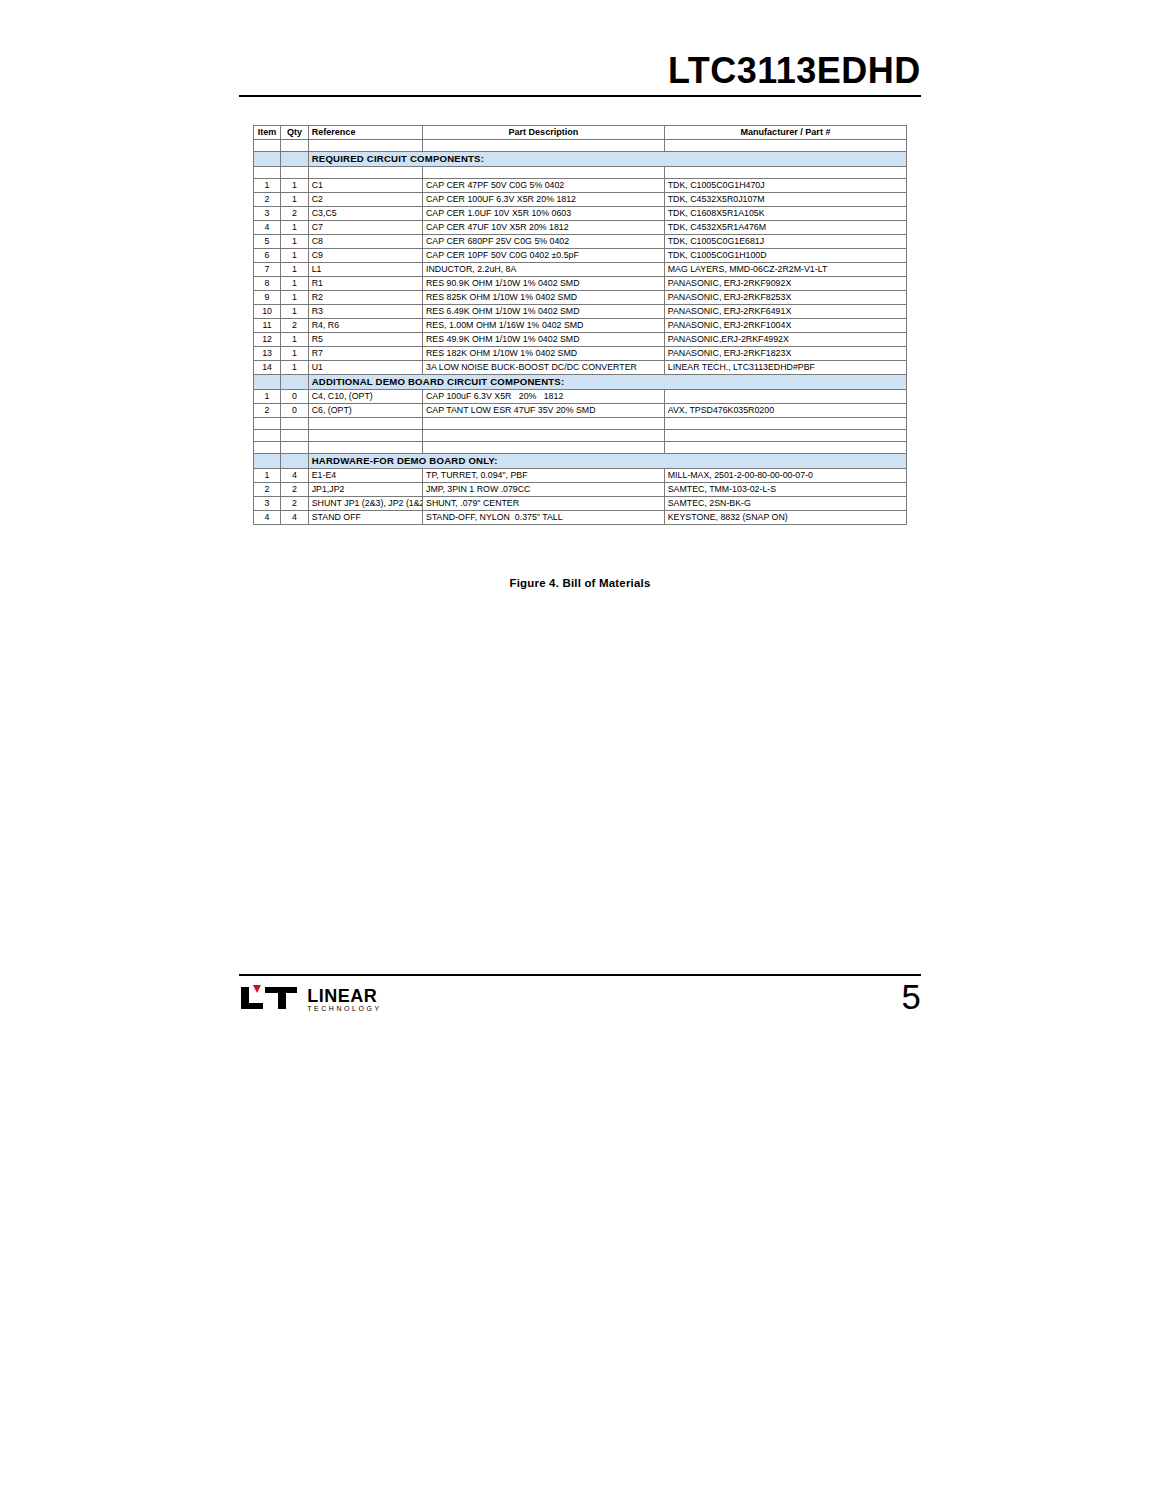LTC3113EDHD
| Item | Qty | Reference | Part Description | Manufacturer / Part # |
| --- | --- | --- | --- | --- |
| | | REQUIRED CIRCUIT COMPONENTS: |
| 1 | 1 | C1 | CAP CER 47PF 50V C0G 5% 0402 | TDK, C1005C0G1H470J |
| 2 | 1 | C2 | CAP CER 100UF 6.3V X5R 20% 1812 | TDK, C4532X5R0J107M |
| 3 | 2 | C3,C5 | CAP CER 1.0UF 10V X5R 10% 0603 | TDK, C1608X5R1A105K |
| 4 | 1 | C7 | CAP CER 47UF 10V X5R 20% 1812 | TDK, C4532X5R1A476M |
| 5 | 1 | C8 | CAP CER 680PF 25V C0G 5% 0402 | TDK, C1005C0G1E681J |
| 6 | 1 | C9 | CAP CER 10PF 50V C0G 0402 ±0.5pF | TDK, C1005C0G1H100D |
| 7 | 1 | L1 | INDUCTOR, 2.2uH, 8A | MAG LAYERS, MMD-06CZ-2R2M-V1-LT |
| 8 | 1 | R1 | RES 90.9K OHM 1/10W 1% 0402 SMD | PANASONIC, ERJ-2RKF9092X |
| 9 | 1 | R2 | RES 825K OHM 1/10W 1% 0402 SMD | PANASONIC, ERJ-2RKF8253X |
| 10 | 1 | R3 | RES 6.49K OHM 1/10W 1% 0402 SMD | PANASONIC, ERJ-2RKF6491X |
| 11 | 2 | R4, R6 | RES, 1.00M OHM 1/16W 1% 0402 SMD | PANASONIC, ERJ-2RKF1004X |
| 12 | 1 | R5 | RES 49.9K OHM 1/10W 1% 0402 SMD | PANASONIC,ERJ-2RKF4992X |
| 13 | 1 | R7 | RES 182K OHM 1/10W 1% 0402 SMD | PANASONIC, ERJ-2RKF1823X |
| 14 | 1 | U1 | 3A LOW NOISE BUCK-BOOST DC/DC CONVERTER | LINEAR TECH., LTC3113EDHD#PBF |
| | | ADDITIONAL DEMO BOARD CIRCUIT COMPONENTS: |
| 1 | 0 | C4, C10, (OPT) | CAP 100uF 6.3V X5R 20% 1812 | |
| 2 | 0 | C6, (OPT) | CAP TANT LOW ESR 47UF 35V 20% SMD | AVX, TPSD476K035R0200 |
| | | HARDWARE-FOR DEMO BOARD ONLY: |
| 1 | 4 | E1-E4 | TP, TURRET, 0.094", PBF | MILL-MAX, 2501-2-00-80-00-00-07-0 |
| 2 | 2 | JP1,JP2 | JMP, 3PIN 1 ROW .079CC | SAMTEC, TMM-103-02-L-S |
| 3 | 2 | SHUNT JP1 (2&3), JP2 (1&2) | SHUNT, .079" CENTER | SAMTEC, 2SN-BK-G |
| 4 | 4 | STAND OFF | STAND-OFF, NYLON 0.375" TALL | KEYSTONE, 8832 (SNAP ON) |
Figure 4. Bill of Materials
LINEAR
TECHNOLOGY
5